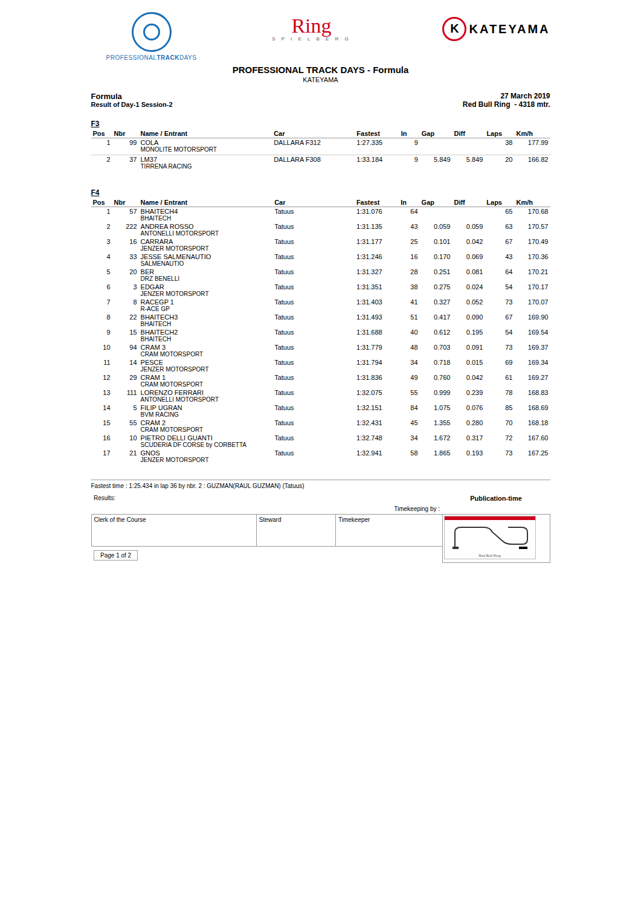PROFESSIONALTRACKDAYS
Ring
S P I E L B E R G
KKATEYAMA
PROFESSIONAL TRACK DAYS - Formula
KATEYAMA
Formula
Result of Day-1 Session-2
27 March 2019
Red Bull Ring - 4318 mtr.
F3
| Pos | Nbr | Name / Entrant | Car | Fastest | In | Gap | Diff | Laps | Km/h |
| --- | --- | --- | --- | --- | --- | --- | --- | --- | --- |
| 1 | 99 | COLA MONOLITE MOTORSPORT | DALLARA F312 | 1:27.335 | 9 | | | 38 | 177.99 |
| 2 | 37 | LM37 TIRRENA RACING | DALLARA F308 | 1:33.184 | 9 | 5.849 | 5.849 | 20 | 166.82 |
F4
| Pos | Nbr | Name / Entrant | Car | Fastest | In | Gap | Diff | Laps | Km/h |
| --- | --- | --- | --- | --- | --- | --- | --- | --- | --- |
| 1 | 57 | BHAITECH4 BHAITECH | Tatuus | 1:31.076 | 64 | | | 65 | 170.68 |
| 2 | 222 | ANDREA ROSSO ANTONELLI MOTORSPORT | Tatuus | 1:31.135 | 43 | 0.059 | 0.059 | 63 | 170.57 |
| 3 | 16 | CARRARA JENZER MOTORSPORT | Tatuus | 1:31.177 | 25 | 0.101 | 0.042 | 67 | 170.49 |
| 4 | 33 | JESSE SALMENAUTIO SALMENAUTIO | Tatuus | 1:31.246 | 16 | 0.170 | 0.069 | 43 | 170.36 |
| 5 | 20 | BER DRZ BENELLI | Tatuus | 1:31.327 | 28 | 0.251 | 0.081 | 64 | 170.21 |
| 6 | 3 | EDGAR JENZER MOTORSPORT | Tatuus | 1:31.351 | 38 | 0.275 | 0.024 | 54 | 170.17 |
| 7 | 8 | RACEGP 1 R-ACE GP | Tatuus | 1:31.403 | 41 | 0.327 | 0.052 | 73 | 170.07 |
| 8 | 22 | BHAITECH3 BHAITECH | Tatuus | 1:31.493 | 51 | 0.417 | 0.090 | 67 | 169.90 |
| 9 | 15 | BHAITECH2 BHAITECH | Tatuus | 1:31.688 | 40 | 0.612 | 0.195 | 54 | 169.54 |
| 10 | 94 | CRAM 3 CRAM MOTORSPORT | Tatuus | 1:31.779 | 48 | 0.703 | 0.091 | 73 | 169.37 |
| 11 | 14 | PESCE JENZER MOTORSPORT | Tatuus | 1:31.794 | 34 | 0.718 | 0.015 | 69 | 169.34 |
| 12 | 29 | CRAM 1 CRAM MOTORSPORT | Tatuus | 1:31.836 | 49 | 0.760 | 0.042 | 61 | 169.27 |
| 13 | 111 | LORENZO FERRARI ANTONELLI MOTORSPORT | Tatuus | 1:32.075 | 55 | 0.999 | 0.239 | 78 | 168.83 |
| 14 | 5 | FILIP UGRAN BVM RACING | Tatuus | 1:32.151 | 84 | 1.075 | 0.076 | 85 | 168.69 |
| 15 | 55 | CRAM 2 CRAM MOTORSPORT | Tatuus | 1:32.431 | 45 | 1.355 | 0.280 | 70 | 168.18 |
| 16 | 10 | PIETRO DELLI GUANTI SCUDERIA DF CORSE by CORBETTA | Tatuus | 1:32.748 | 34 | 1.672 | 0.317 | 72 | 167.60 |
| 17 | 21 | GNOS JENZER MOTORSPORT | Tatuus | 1:32.941 | 58 | 1.865 | 0.193 | 73 | 167.25 |
Fastest time : 1:25.434 in lap 36 by nbr. 2 : GUZMAN(RAUL GUZMAN) (Tatuus)
| Results: | Publication-time |
| Timekeeping by : | |
| Clerk of the Course | Steward | Timekeeper | Red Bull Ring |
| Page 1 of 2 |